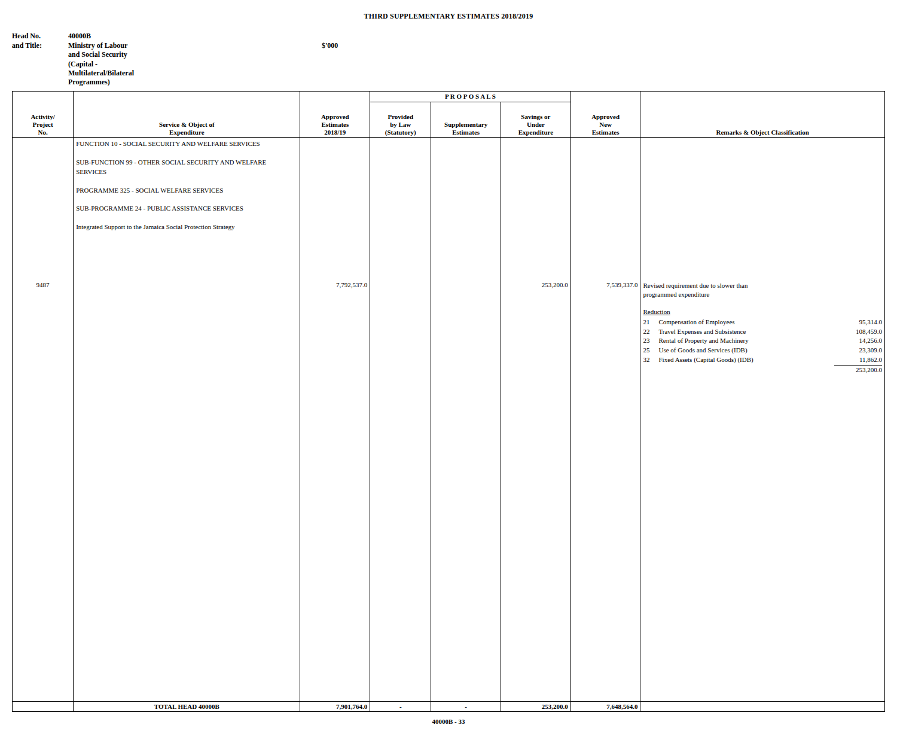THIRD SUPPLEMENTARY ESTIMATES 2018/2019
| Head No. | 40000B | |
| and Title: | Ministry of Labour and Social Security | $'000 |
| | (Capital - Multilateral/Bilateral Programmes) | |
| | | | P R O P O S A L S | | |
| --- | --- | --- | --- | --- | --- |
| Activity/ Project No. | Service & Object of Expenditure | Approved Estimates 2018/19 | Provided by Law (Statutory) | Supplementary Estimates | Savings or Under Expenditure | Approved New Estimates | Remarks & Object Classification |
| 9487 | FUNCTION 10 - SOCIAL SECURITY AND WELFARE SERVICES SUB-FUNCTION 99 - OTHER SOCIAL SECURITY AND WELFARE SERVICES PROGRAMME 325 - SOCIAL WELFARE SERVICES SUB-PROGRAMME 24 - PUBLIC ASSISTANCE SERVICES Integrated Support to the Jamaica Social Protection Strategy | 7,792,537.0 | | | 253,200.0 | 7,539,337.0 | Revised requirement due to slower than programmed expenditure Reduction / 21 / Compensation of Employees / 95,314.0 / / 22 / Travel Expenses and Subsistence / 108,459.0 / / 23 / Rental of Property and Machinery / 14,256.0 / / 25 / Use of Goods and Services (IDB) / 23,309.0 / / 32 / Fixed Assets (Capital Goods) (IDB) / 11,862.0 / / / / 253,200.0 / |
| | TOTAL HEAD 40000B | 7,901,764.0 | - | - | 253,200.0 | 7,648,564.0 | |
40000B - 33